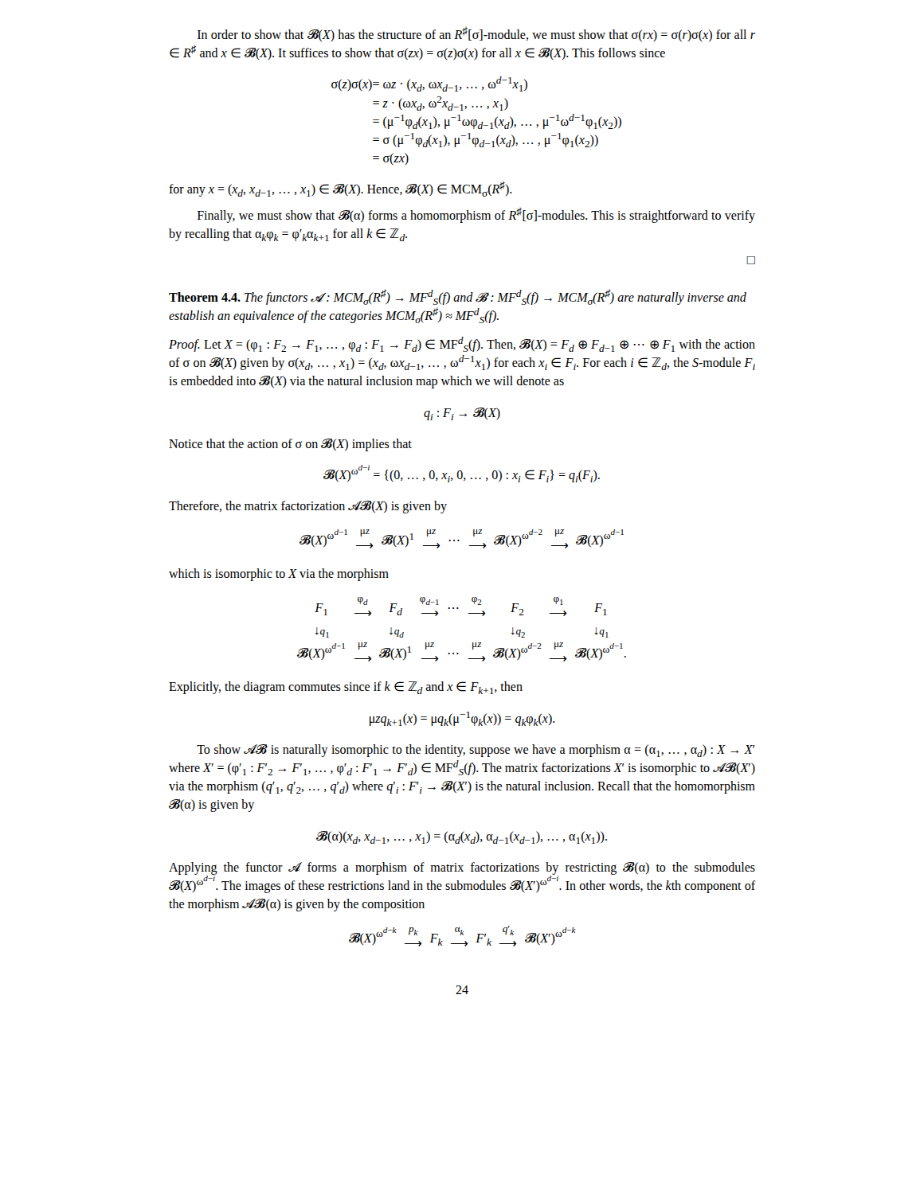In order to show that 𝓑(X) has the structure of an R♯[σ]-module, we must show that σ(rx) = σ(r)σ(x) for all r ∈ R♯ and x ∈ 𝓑(X). It suffices to show that σ(zx) = σ(z)σ(x) for all x ∈ 𝓑(X). This follows since
σ(z)σ(x) = ωz · (xd, ωxd−1, … , ωd−1x1) = z · (ωxd, ω2xd−1, … , x1) = (μ−1φd(x1), μ−1ωφd−1(xd), … , μ−1ωd−1φ1(x2)) = σ (μ−1φd(x1), μ−1φd−1(xd), … , μ−1φ1(x2)) = σ(zx)
for any x = (xd, xd−1, … , x1) ∈ 𝓑(X). Hence, 𝓑(X) ∈ MCMσ(R♯).
Finally, we must show that 𝓑(α) forms a homomorphism of R♯[σ]-modules. This is straightforward to verify by recalling that αkφk = φ′kαk+1 for all k ∈ ℤd.
□
Theorem 4.4. The functors 𝓐 : MCMσ(R♯) → MFdS(f) and 𝓑 : MFdS(f) → MCMσ(R♯) are naturally inverse and establish an equivalence of the categories MCMσ(R♯) ≈ MFdS(f).
Proof. Let X = (φ1 : F2 → F1, … , φd : F1 → Fd) ∈ MFdS(f). Then, 𝓑(X) = Fd ⊕ Fd−1 ⊕ ⋯ ⊕ F1 with the action of σ on 𝓑(X) given by σ(xd, … , x1) = (xd, ωxd−1, … , ωd−1x1) for each xi ∈ Fi. For each i ∈ ℤd, the S-module Fi is embedded into 𝓑(X) via the natural inclusion map which we will denote as
qi : Fi → 𝓑(X)
Notice that the action of σ on 𝓑(X) implies that
𝓑(X)ωd−i = {(0, … , 0, xi, 0, … , 0) : xi ∈ Fi} = qi(Fi).
Therefore, the matrix factorization 𝓐𝓑(X) is given by
| 𝓑( X ) ω d −1 | μ z ⟶ | 𝓑( X ) 1 | μ z ⟶ | ⋯ | μ z ⟶ | 𝓑( X ) ω d −2 | μ z ⟶ | 𝓑( X ) ω d −1 |
which is isomorphic to X via the morphism
| F 1 | φ d ⟶ | F d | φ d −1 ⟶ | ⋯ | φ 2 ⟶ | F 2 | φ 1 ⟶ | F 1 |
| ↓ q 1 | | ↓ q d | | | | ↓ q 2 | | ↓ q 1 |
| 𝓑( X ) ω d −1 | μ z ⟶ | 𝓑( X ) 1 | μ z ⟶ | ⋯ | μ z ⟶ | 𝓑( X ) ω d −2 | μ z ⟶ | 𝓑( X ) ω d −1 . |
Explicitly, the diagram commutes since if k ∈ ℤd and x ∈ Fk+1, then
μzqk+1(x) = μqk(μ−1φk(x)) = qkφk(x).
To show 𝓐𝓑 is naturally isomorphic to the identity, suppose we have a morphism α = (α1, … , αd) : X → X′ where X′ = (φ′1 : F′2 → F′1, … , φ′d : F′1 → F′d) ∈ MFdS(f). The matrix factorizations X′ is isomorphic to 𝓐𝓑(X′) via the morphism (q′1, q′2, … , q′d) where q′i : F′i → 𝓑(X′) is the natural inclusion. Recall that the homomorphism 𝓑(α) is given by
𝓑(α)(xd, xd−1, … , x1) = (αd(xd), αd−1(xd−1), … , α1(x1)).
Applying the functor 𝓐 forms a morphism of matrix factorizations by restricting 𝓑(α) to the submodules 𝓑(X)ωd−i. The images of these restrictions land in the submodules 𝓑(X′)ωd−i. In other words, the kth component of the morphism 𝓐𝓑(α) is given by the composition
| 𝓑( X ) ω d − k | p k ⟶ | F k | α k ⟶ | F ′ k | q ′ k ⟶ | 𝓑( X ′) ω d − k |
24